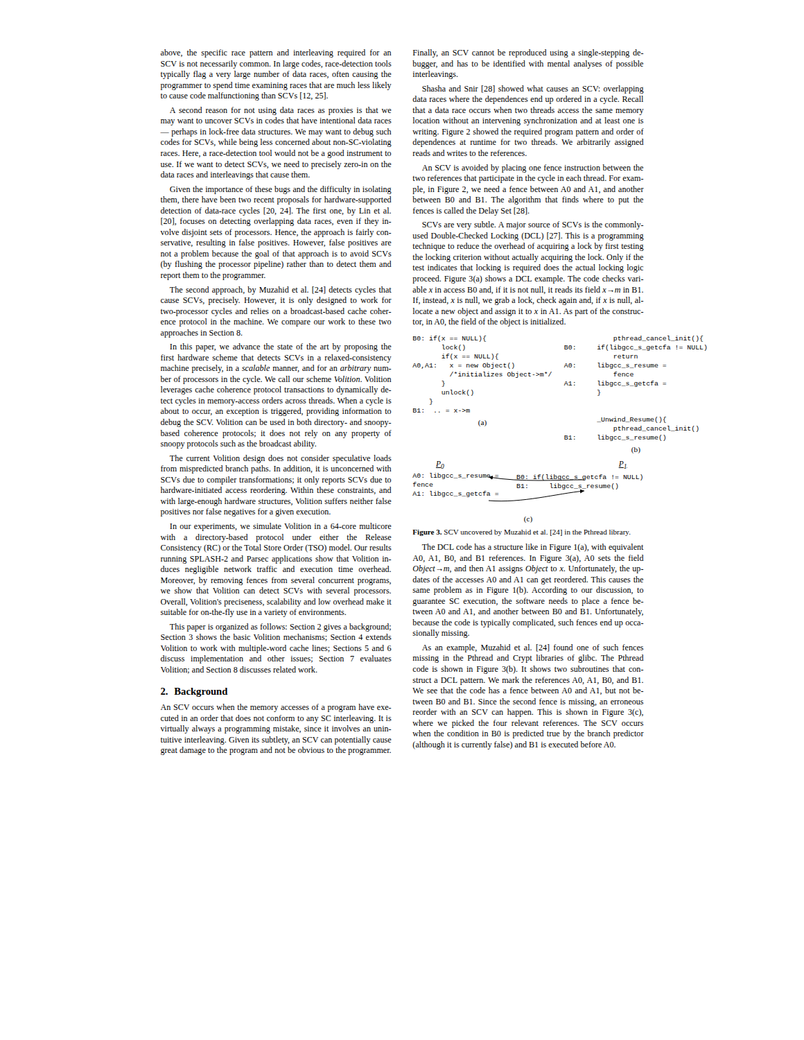above, the specific race pattern and interleaving required for an SCV is not necessarily common. In large codes, race-detection tools typically flag a very large number of data races, often causing the programmer to spend time examining races that are much less likely to cause code malfunctioning than SCVs [12, 25].
A second reason for not using data races as proxies is that we may want to uncover SCVs in codes that have intentional data races — perhaps in lock-free data structures. We may want to debug such codes for SCVs, while being less concerned about non-SC-violating races. Here, a race-detection tool would not be a good instrument to use. If we want to detect SCVs, we need to precisely zero-in on the data races and interleavings that cause them.
Given the importance of these bugs and the difficulty in isolating them, there have been two recent proposals for hardware-supported detection of data-race cycles [20, 24]. The first one, by Lin et al. [20], focuses on detecting overlapping data races, even if they involve disjoint sets of processors. Hence, the approach is fairly conservative, resulting in false positives. However, false positives are not a problem because the goal of that approach is to avoid SCVs (by flushing the processor pipeline) rather than to detect them and report them to the programmer.
The second approach, by Muzahid et al. [24] detects cycles that cause SCVs, precisely. However, it is only designed to work for two-processor cycles and relies on a broadcast-based cache coherence protocol in the machine. We compare our work to these two approaches in Section 8.
In this paper, we advance the state of the art by proposing the first hardware scheme that detects SCVs in a relaxed-consistency machine precisely, in a scalable manner, and for an arbitrary number of processors in the cycle. We call our scheme Volition. Volition leverages cache coherence protocol transactions to dynamically detect cycles in memory-access orders across threads. When a cycle is about to occur, an exception is triggered, providing information to debug the SCV. Volition can be used in both directory- and snoopy-based coherence protocols; it does not rely on any property of snoopy protocols such as the broadcast ability.
The current Volition design does not consider speculative loads from mispredicted branch paths. In addition, it is unconcerned with SCVs due to compiler transformations; it only reports SCVs due to hardware-initiated access reordering. Within these constraints, and with large-enough hardware structures, Volition suffers neither false positives nor false negatives for a given execution.
In our experiments, we simulate Volition in a 64-core multicore with a directory-based protocol under either the Release Consistency (RC) or the Total Store Order (TSO) model. Our results running SPLASH-2 and Parsec applications show that Volition induces negligible network traffic and execution time overhead. Moreover, by removing fences from several concurrent programs, we show that Volition can detect SCVs with several processors. Overall, Volition's preciseness, scalability and low overhead make it suitable for on-the-fly use in a variety of environments.
This paper is organized as follows: Section 2 gives a background; Section 3 shows the basic Volition mechanisms; Section 4 extends Volition to work with multiple-word cache lines; Sections 5 and 6 discuss implementation and other issues; Section 7 evaluates Volition; and Section 8 discusses related work.
2. Background
An SCV occurs when the memory accesses of a program have executed in an order that does not conform to any SC interleaving. It is virtually always a programming mistake, since it involves an unintuitive interleaving. Given its subtlety, an SCV can potentially cause great damage to the program and not be obvious to the programmer. Finally, an SCV cannot be reproduced using a single-stepping debugger, and has to be identified with mental analyses of possible interleavings.
Shasha and Snir [28] showed what causes an SCV: overlapping data races where the dependences end up ordered in a cycle. Recall that a data race occurs when two threads access the same memory location without an intervening synchronization and at least one is writing. Figure 2 showed the required program pattern and order of dependences at runtime for two threads. We arbitrarily assigned reads and writes to the references.
An SCV is avoided by placing one fence instruction between the two references that participate in the cycle in each thread. For example, in Figure 2, we need a fence between A0 and A1, and another between B0 and B1. The algorithm that finds where to put the fences is called the Delay Set [28].
SCVs are very subtle. A major source of SCVs is the commonly-used Double-Checked Locking (DCL) [27]. This is a programming technique to reduce the overhead of acquiring a lock by first testing the locking criterion without actually acquiring the lock. Only if the test indicates that locking is required does the actual locking logic proceed. Figure 3(a) shows a DCL example. The code checks variable x in access B0 and, if it is not null, it reads its field x→m in B1. If, instead, x is null, we grab a lock, check again and, if x is null, allocate a new object and assign it to x in A1. As part of the constructor, in A0, the field of the object is initialized.
B0: if(x == NULL){ lock() if(x == NULL){ A0,A1: x = new Object() /*initializes Object->m*/ } unlock() } B1: .. = x->m
(a)
pthread_cancel_init(){ B0: if(libgcc_s_getcfa != NULL) return A0: libgcc_s_resume = fence A1: libgcc_s_getcfa = } _Unwind_Resume(){ pthread_cancel_init() B1: libgcc_s_resume()
(b)
P0 P1
A0: libgcc_s_resume = fence A1: libgcc_s_getcfa =
B0: if(libgcc_s_getcfa != NULL) B1: libgcc_s_resume()
(c)
Figure 3. SCV uncovered by Muzahid et al. [24] in the Pthread library.
The DCL code has a structure like in Figure 1(a), with equivalent A0, A1, B0, and B1 references. In Figure 3(a), A0 sets the field Object→m, and then A1 assigns Object to x. Unfortunately, the updates of the accesses A0 and A1 can get reordered. This causes the same problem as in Figure 1(b). According to our discussion, to guarantee SC execution, the software needs to place a fence between A0 and A1, and another between B0 and B1. Unfortunately, because the code is typically complicated, such fences end up occasionally missing.
As an example, Muzahid et al. [24] found one of such fences missing in the Pthread and Crypt libraries of glibc. The Pthread code is shown in Figure 3(b). It shows two subroutines that construct a DCL pattern. We mark the references A0, A1, B0, and B1. We see that the code has a fence between A0 and A1, but not between B0 and B1. Since the second fence is missing, an erroneous reorder with an SCV can happen. This is shown in Figure 3(c), where we picked the four relevant references. The SCV occurs when the condition in B0 is predicted true by the branch predictor (although it is currently false) and B1 is executed before A0.